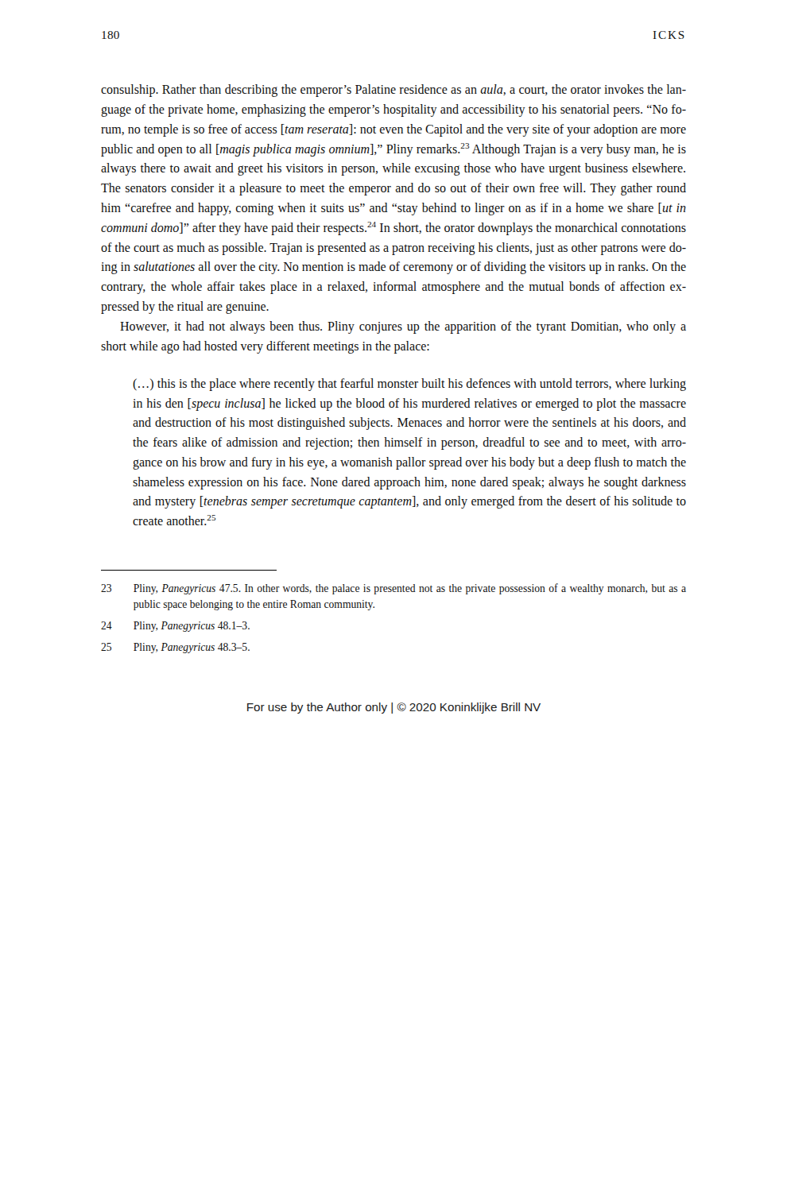180 Icks
consulship. Rather than describing the emperor’s Palatine residence as an aula, a court, the orator invokes the language of the private home, emphasizing the emperor’s hospitality and accessibility to his senatorial peers. “No forum, no temple is so free of access [tam reserata]: not even the Capitol and the very site of your adoption are more public and open to all [magis publica magis omnium],” Pliny remarks.23 Although Trajan is a very busy man, he is always there to await and greet his visitors in person, while excusing those who have urgent business elsewhere. The senators consider it a pleasure to meet the emperor and do so out of their own free will. They gather round him “carefree and happy, coming when it suits us” and “stay behind to linger on as if in a home we share [ut in communi domo]” after they have paid their respects.24 In short, the orator downplays the monarchical connotations of the court as much as possible. Trajan is presented as a patron receiving his clients, just as other patrons were doing in salutationes all over the city. No mention is made of ceremony or of dividing the visitors up in ranks. On the contrary, the whole affair takes place in a relaxed, informal atmosphere and the mutual bonds of affection expressed by the ritual are genuine.
However, it had not always been thus. Pliny conjures up the apparition of the tyrant Domitian, who only a short while ago had hosted very different meetings in the palace:
(…) this is the place where recently that fearful monster built his defences with untold terrors, where lurking in his den [specu inclusa] he licked up the blood of his murdered relatives or emerged to plot the massacre and destruction of his most distinguished subjects. Menaces and horror were the sentinels at his doors, and the fears alike of admission and rejection; then himself in person, dreadful to see and to meet, with arrogance on his brow and fury in his eye, a womanish pallor spread over his body but a deep flush to match the shameless expression on his face. None dared approach him, none dared speak; always he sought darkness and mystery [tenebras semper secretumque captantem], and only emerged from the desert of his solitude to create another.25
23 Pliny, Panegyricus 47.5. In other words, the palace is presented not as the private possession of a wealthy monarch, but as a public space belonging to the entire Roman community.
24 Pliny, Panegyricus 48.1–3.
25 Pliny, Panegyricus 48.3–5.
For use by the Author only | © 2020 Koninklijke Brill NV